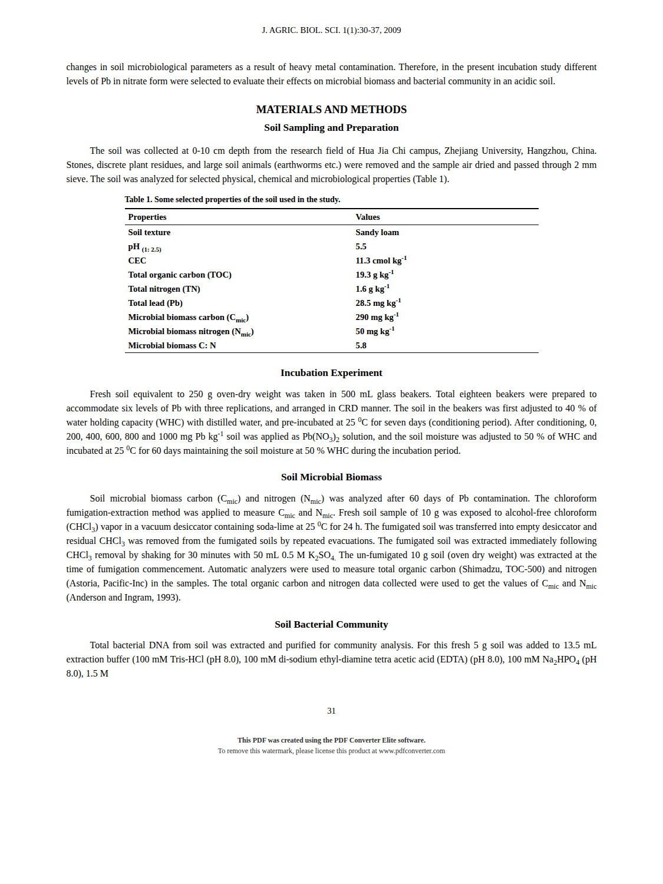J. AGRIC. BIOL. SCI. 1(1):30-37, 2009
changes in soil microbiological parameters as a result of heavy metal contamination. Therefore, in the present incubation study different levels of Pb in nitrate form were selected to evaluate their effects on microbial biomass and bacterial community in an acidic soil.
MATERIALS AND METHODS
Soil Sampling and Preparation
The soil was collected at 0-10 cm depth from the research field of Hua Jia Chi campus, Zhejiang University, Hangzhou, China. Stones, discrete plant residues, and large soil animals (earthworms etc.) were removed and the sample air dried and passed through 2 mm sieve. The soil was analyzed for selected physical, chemical and microbiological properties (Table 1).
Table 1. Some selected properties of the soil used in the study.
| Properties | Values |
| --- | --- |
| Soil texture | Sandy loam |
| pH (1: 2.5) | 5.5 |
| CEC | 11.3 cmol kg -1 |
| Total organic carbon (TOC) | 19.3 g kg -1 |
| Total nitrogen (TN) | 1.6 g kg -1 |
| Total lead (Pb) | 28.5 mg kg -1 |
| Microbial biomass carbon (C mic ) | 290 mg kg -1 |
| Microbial biomass nitrogen (N mic ) | 50 mg kg -1 |
| Microbial biomass C: N | 5.8 |
Incubation Experiment
Fresh soil equivalent to 250 g oven-dry weight was taken in 500 mL glass beakers. Total eighteen beakers were prepared to accommodate six levels of Pb with three replications, and arranged in CRD manner. The soil in the beakers was first adjusted to 40 % of water holding capacity (WHC) with distilled water, and pre-incubated at 25 0C for seven days (conditioning period). After conditioning, 0, 200, 400, 600, 800 and 1000 mg Pb kg-1 soil was applied as Pb(NO3)2 solution, and the soil moisture was adjusted to 50 % of WHC and incubated at 25 0C for 60 days maintaining the soil moisture at 50 % WHC during the incubation period.
Soil Microbial Biomass
Soil microbial biomass carbon (Cmic) and nitrogen (Nmic) was analyzed after 60 days of Pb contamination. The chloroform fumigation-extraction method was applied to measure Cmic and Nmic. Fresh soil sample of 10 g was exposed to alcohol-free chloroform (CHCl3) vapor in a vacuum desiccator containing soda-lime at 25 0C for 24 h. The fumigated soil was transferred into empty desiccator and residual CHCl3 was removed from the fumigated soils by repeated evacuations. The fumigated soil was extracted immediately following CHCl3 removal by shaking for 30 minutes with 50 mL 0.5 M K2SO4. The un-fumigated 10 g soil (oven dry weight) was extracted at the time of fumigation commencement. Automatic analyzers were used to measure total organic carbon (Shimadzu, TOC-500) and nitrogen (Astoria, Pacific-Inc) in the samples. The total organic carbon and nitrogen data collected were used to get the values of Cmic and Nmic (Anderson and Ingram, 1993).
Soil Bacterial Community
Total bacterial DNA from soil was extracted and purified for community analysis. For this fresh 5 g soil was added to 13.5 mL extraction buffer (100 mM Tris-HCl (pH 8.0), 100 mM di-sodium ethyl-diamine tetra acetic acid (EDTA) (pH 8.0), 100 mM Na2HPO4 (pH 8.0), 1.5 M
31
This PDF was created using the PDF Converter Elite software.
To remove this watermark, please license this product at www.pdfconverter.com